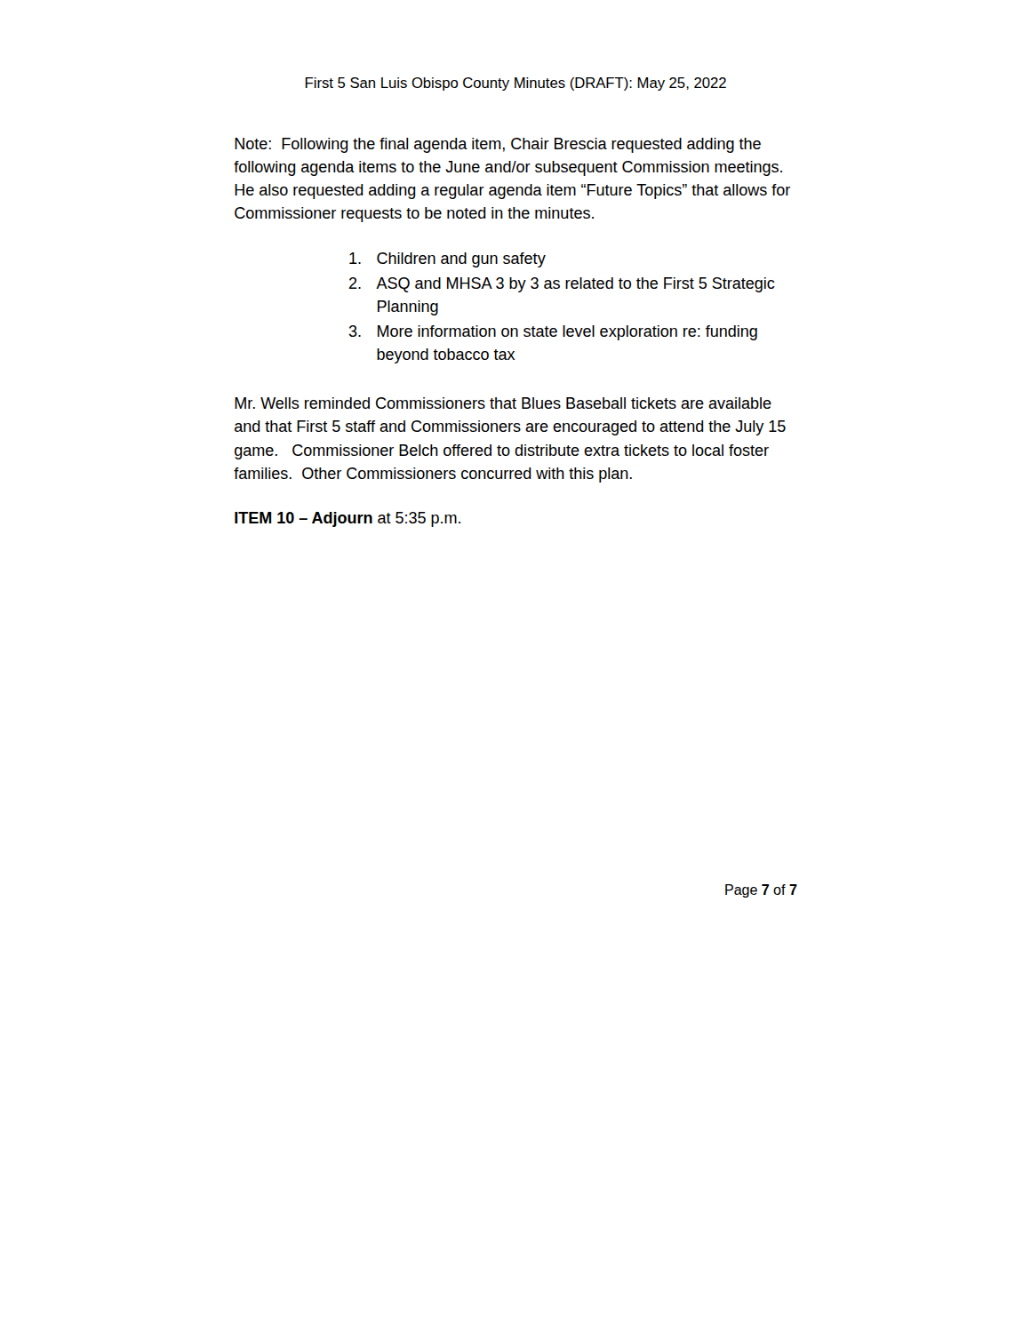First 5 San Luis Obispo County Minutes (DRAFT): May 25, 2022
Note: Following the final agenda item, Chair Brescia requested adding the following agenda items to the June and/or subsequent Commission meetings. He also requested adding a regular agenda item “Future Topics” that allows for Commissioner requests to be noted in the minutes.
Children and gun safety
ASQ and MHSA 3 by 3 as related to the First 5 Strategic Planning
More information on state level exploration re: funding beyond tobacco tax
Mr. Wells reminded Commissioners that Blues Baseball tickets are available and that First 5 staff and Commissioners are encouraged to attend the July 15 game. Commissioner Belch offered to distribute extra tickets to local foster families. Other Commissioners concurred with this plan.
ITEM 10 – Adjourn at 5:35 p.m.
Page 7 of 7